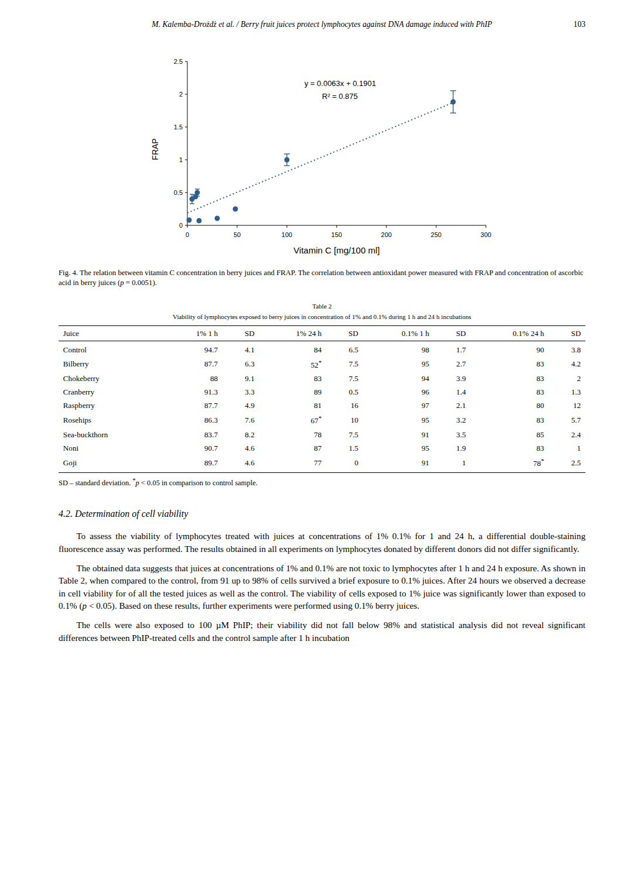M. Kalemba-Drożdż et al. / Berry fruit juices protect lymphocytes against DNA damage induced with PhIP 103
2.5 2 1.5 1 0.5 0 0 50 100 150 200 250 300 FRAP Vitamin C [mg/100 ml] y = 0.0063x + 0.1901 R² = 0.875
Fig. 4. The relation between vitamin C concentration in berry juices and FRAP. The correlation between antioxidant power measured with FRAP and concentration of ascorbic acid in berry juices (p = 0.0051).
Table 2 Viability of lymphocytes exposed to berry juices in concentration of 1% and 0.1% during 1 h and 24 h incubations
| Juice | 1% 1 h | SD | 1% 24 h | SD | 0.1% 1 h | SD | 0.1% 24 h | SD |
| --- | --- | --- | --- | --- | --- | --- | --- | --- |
| Control | 94.7 | 4.1 | 84 | 6.5 | 98 | 1.7 | 90 | 3.8 |
| Bilberry | 87.7 | 6.3 | 52 * | 7.5 | 95 | 2.7 | 83 | 4.2 |
| Chokeberry | 88 | 9.1 | 83 | 7.5 | 94 | 3.9 | 83 | 2 |
| Cranberry | 91.3 | 3.3 | 89 | 0.5 | 96 | 1.4 | 83 | 1.3 |
| Raspberry | 87.7 | 4.9 | 81 | 16 | 97 | 2.1 | 80 | 12 |
| Rosehips | 86.3 | 7.6 | 67 * | 10 | 95 | 3.2 | 83 | 5.7 |
| Sea-buckthorn | 83.7 | 8.2 | 78 | 7.5 | 91 | 3.5 | 85 | 2.4 |
| Noni | 90.7 | 4.6 | 87 | 1.5 | 95 | 1.9 | 83 | 1 |
| Goji | 89.7 | 4.6 | 77 | 0 | 91 | 1 | 78 * | 2.5 |
SD – standard deviation. *p < 0.05 in comparison to control sample.
4.2. Determination of cell viability
To assess the viability of lymphocytes treated with juices at concentrations of 1% 0.1% for 1 and 24 h, a differential double-staining fluorescence assay was performed. The results obtained in all experiments on lymphocytes donated by different donors did not differ significantly.
The obtained data suggests that juices at concentrations of 1% and 0.1% are not toxic to lymphocytes after 1 h and 24 h exposure. As shown in Table 2, when compared to the control, from 91 up to 98% of cells survived a brief exposure to 0.1% juices. After 24 hours we observed a decrease in cell viability for of all the tested juices as well as the control. The viability of cells exposed to 1% juice was significantly lower than exposed to 0.1% (p < 0.05). Based on these results, further experiments were performed using 0.1% berry juices.
The cells were also exposed to 100 µM PhIP; their viability did not fall below 98% and statistical analysis did not reveal significant differences between PhIP-treated cells and the control sample after 1 h incubation